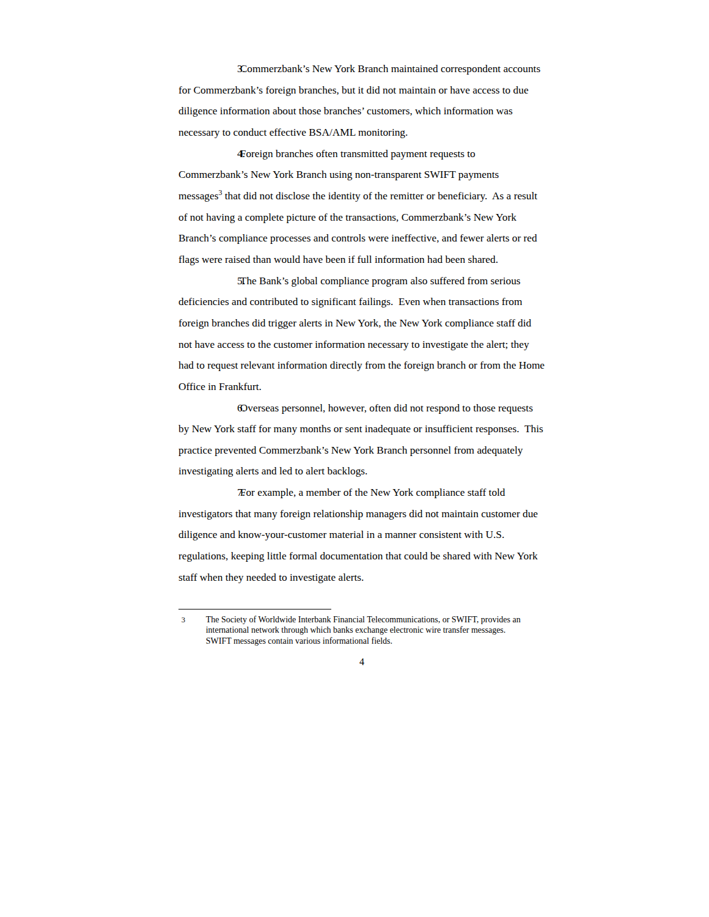3. Commerzbank’s New York Branch maintained correspondent accounts for Commerzbank’s foreign branches, but it did not maintain or have access to due diligence information about those branches’ customers, which information was necessary to conduct effective BSA/AML monitoring.
4. Foreign branches often transmitted payment requests to Commerzbank’s New York Branch using non-transparent SWIFT payments messages3 that did not disclose the identity of the remitter or beneficiary. As a result of not having a complete picture of the transactions, Commerzbank’s New York Branch’s compliance processes and controls were ineffective, and fewer alerts or red flags were raised than would have been if full information had been shared.
5. The Bank’s global compliance program also suffered from serious deficiencies and contributed to significant failings. Even when transactions from foreign branches did trigger alerts in New York, the New York compliance staff did not have access to the customer information necessary to investigate the alert; they had to request relevant information directly from the foreign branch or from the Home Office in Frankfurt.
6. Overseas personnel, however, often did not respond to those requests by New York staff for many months or sent inadequate or insufficient responses. This practice prevented Commerzbank’s New York Branch personnel from adequately investigating alerts and led to alert backlogs.
7. For example, a member of the New York compliance staff told investigators that many foreign relationship managers did not maintain customer due diligence and know-your-customer material in a manner consistent with U.S. regulations, keeping little formal documentation that could be shared with New York staff when they needed to investigate alerts.
3
The Society of Worldwide Interbank Financial Telecommunications, or SWIFT, provides an international network through which banks exchange electronic wire transfer messages. SWIFT messages contain various informational fields.
4